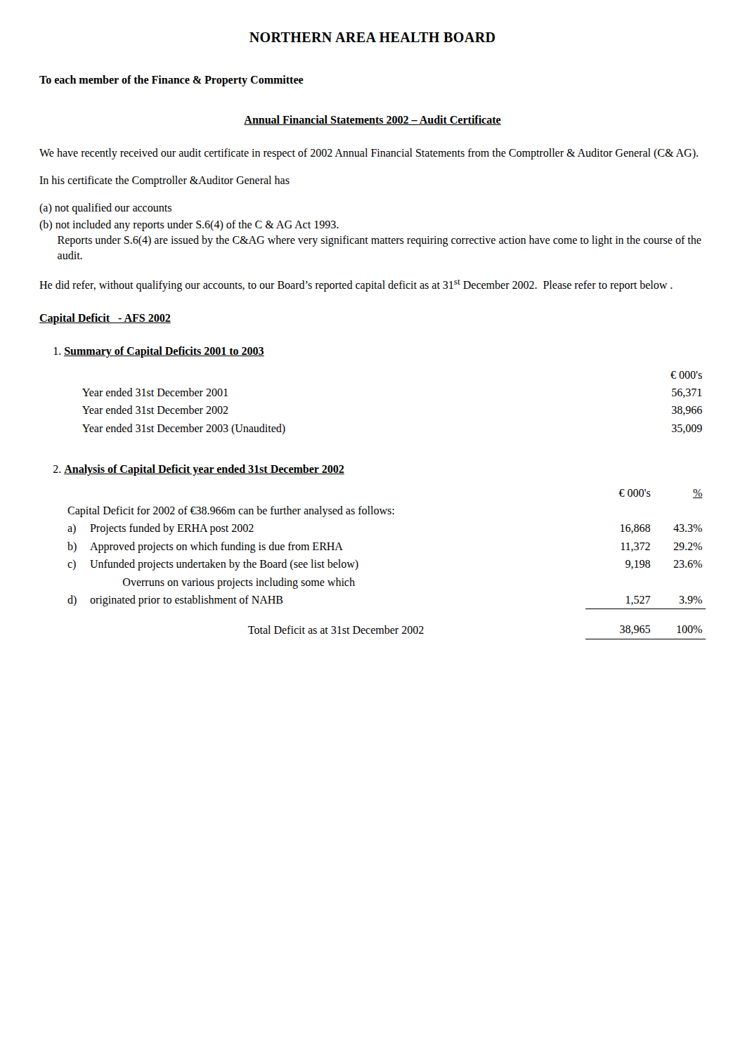NORTHERN AREA HEALTH BOARD
To each member of the Finance & Property Committee
Annual Financial Statements 2002 – Audit Certificate
We have recently received our audit certificate in respect of 2002 Annual Financial Statements from the Comptroller & Auditor General (C& AG).
In his certificate the Comptroller &Auditor General has
(a) not qualified our accounts
(b) not included any reports under S.6(4) of the C & AG Act 1993. Reports under S.6(4) are issued by the C&AG where very significant matters requiring corrective action have come to light in the course of the audit.
He did refer, without qualifying our accounts, to our Board’s reported capital deficit as at 31st December 2002. Please refer to report below .
Capital Deficit - AFS 2002
Summary of Capital Deficits 2001 to 2003
| | € 000's |
| Year ended 31st December 2001 | 56,371 |
| Year ended 31st December 2002 | 38,966 |
| Year ended 31st December 2003 (Unaudited) | 35,009 |
Analysis of Capital Deficit year ended 31st December 2002
| | | € 000's | % |
| Capital Deficit for 2002 of €38.966m can be further analysed as follows: | | |
| a) | Projects funded by ERHA post 2002 | 16,868 | 43.3% |
| b) | Approved projects on which funding is due from ERHA | 11,372 | 29.2% |
| c) | Unfunded projects undertaken by the Board (see list below) | 9,198 | 23.6% |
| | Overruns on various projects including some which | | |
| d) | originated prior to establishment of NAHB | 1,527 | 3.9% |
| | Total Deficit as at 31st December 2002 | 38,965 | 100% |